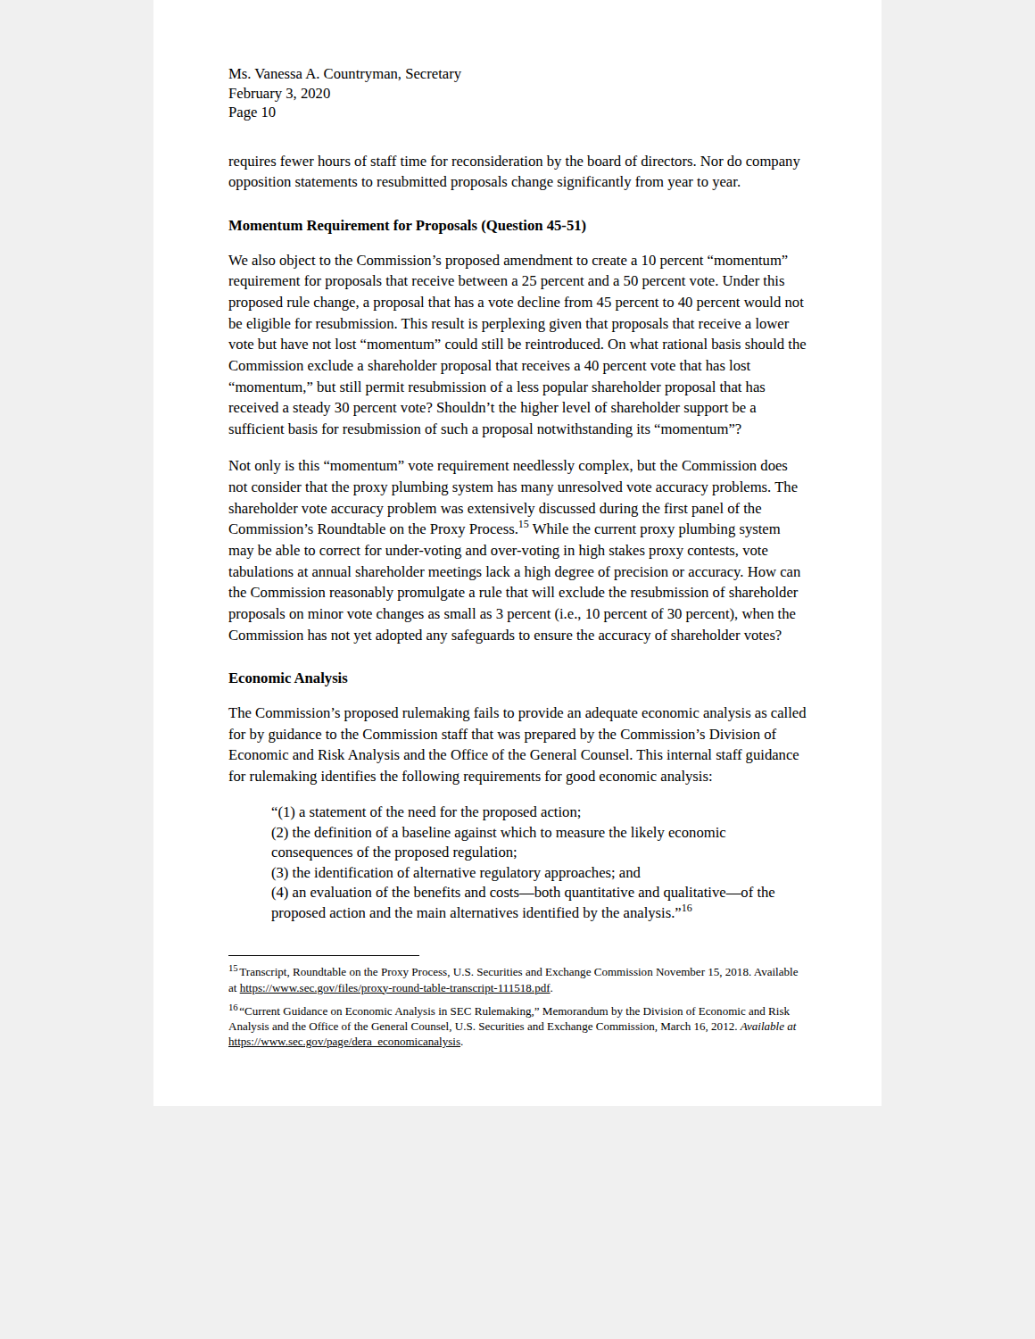Ms. Vanessa A. Countryman, Secretary
February 3, 2020
Page 10
requires fewer hours of staff time for reconsideration by the board of directors. Nor do company opposition statements to resubmitted proposals change significantly from year to year.
Momentum Requirement for Proposals (Question 45-51)
We also object to the Commission’s proposed amendment to create a 10 percent “momentum” requirement for proposals that receive between a 25 percent and a 50 percent vote. Under this proposed rule change, a proposal that has a vote decline from 45 percent to 40 percent would not be eligible for resubmission. This result is perplexing given that proposals that receive a lower vote but have not lost “momentum” could still be reintroduced. On what rational basis should the Commission exclude a shareholder proposal that receives a 40 percent vote that has lost “momentum,” but still permit resubmission of a less popular shareholder proposal that has received a steady 30 percent vote? Shouldn’t the higher level of shareholder support be a sufficient basis for resubmission of such a proposal notwithstanding its “momentum”?
Not only is this “momentum” vote requirement needlessly complex, but the Commission does not consider that the proxy plumbing system has many unresolved vote accuracy problems. The shareholder vote accuracy problem was extensively discussed during the first panel of the Commission’s Roundtable on the Proxy Process.15 While the current proxy plumbing system may be able to correct for under-voting and over-voting in high stakes proxy contests, vote tabulations at annual shareholder meetings lack a high degree of precision or accuracy. How can the Commission reasonably promulgate a rule that will exclude the resubmission of shareholder proposals on minor vote changes as small as 3 percent (i.e., 10 percent of 30 percent), when the Commission has not yet adopted any safeguards to ensure the accuracy of shareholder votes?
Economic Analysis
The Commission’s proposed rulemaking fails to provide an adequate economic analysis as called for by guidance to the Commission staff that was prepared by the Commission’s Division of Economic and Risk Analysis and the Office of the General Counsel. This internal staff guidance for rulemaking identifies the following requirements for good economic analysis:
“(1) a statement of the need for the proposed action;
(2) the definition of a baseline against which to measure the likely economic consequences of the proposed regulation;
(3) the identification of alternative regulatory approaches; and
(4) an evaluation of the benefits and costs—both quantitative and qualitative—of the proposed action and the main alternatives identified by the analysis.”16
15 Transcript, Roundtable on the Proxy Process, U.S. Securities and Exchange Commission November 15, 2018. Available at https://www.sec.gov/files/proxy-round-table-transcript-111518.pdf.
16“Current Guidance on Economic Analysis in SEC Rulemaking,” Memorandum by the Division of Economic and Risk Analysis and the Office of the General Counsel, U.S. Securities and Exchange Commission, March 16, 2012. Available at https://www.sec.gov/page/dera_economicanalysis.